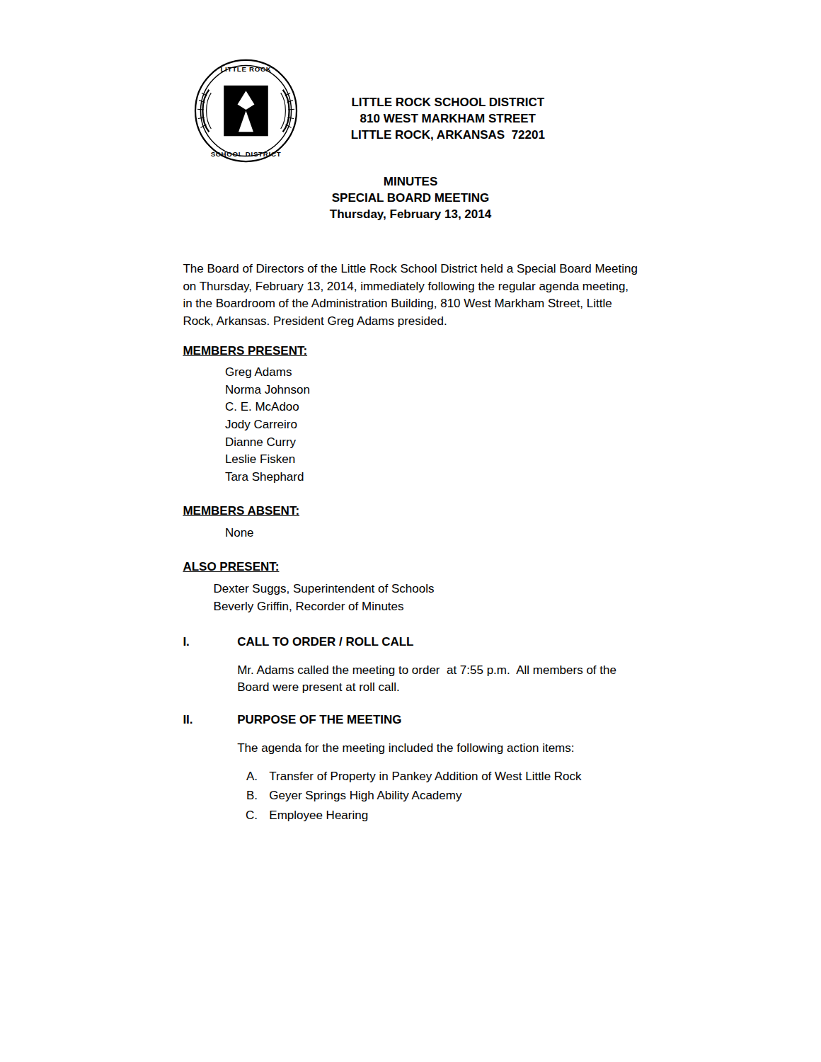LITTLE ROCK SCHOOL DISTRICT
LITTLE ROCK SCHOOL DISTRICT
810 WEST MARKHAM STREET
LITTLE ROCK, ARKANSAS 72201
MINUTES
SPECIAL BOARD MEETING
Thursday, February 13, 2014
The Board of Directors of the Little Rock School District held a Special Board Meeting on Thursday, February 13, 2014, immediately following the regular agenda meeting, in the Boardroom of the Administration Building, 810 West Markham Street, Little Rock, Arkansas. President Greg Adams presided.
MEMBERS PRESENT:
Greg Adams
Norma Johnson
C. E. McAdoo
Jody Carreiro
Dianne Curry
Leslie Fisken
Tara Shephard
MEMBERS ABSENT:
None
ALSO PRESENT:
Dexter Suggs, Superintendent of Schools
Beverly Griffin, Recorder of Minutes
I. CALL TO ORDER / ROLL CALL
Mr. Adams called the meeting to order at 7:55 p.m. All members of the Board were present at roll call.
II. PURPOSE OF THE MEETING
The agenda for the meeting included the following action items:
Transfer of Property in Pankey Addition of West Little Rock
Geyer Springs High Ability Academy
Employee Hearing